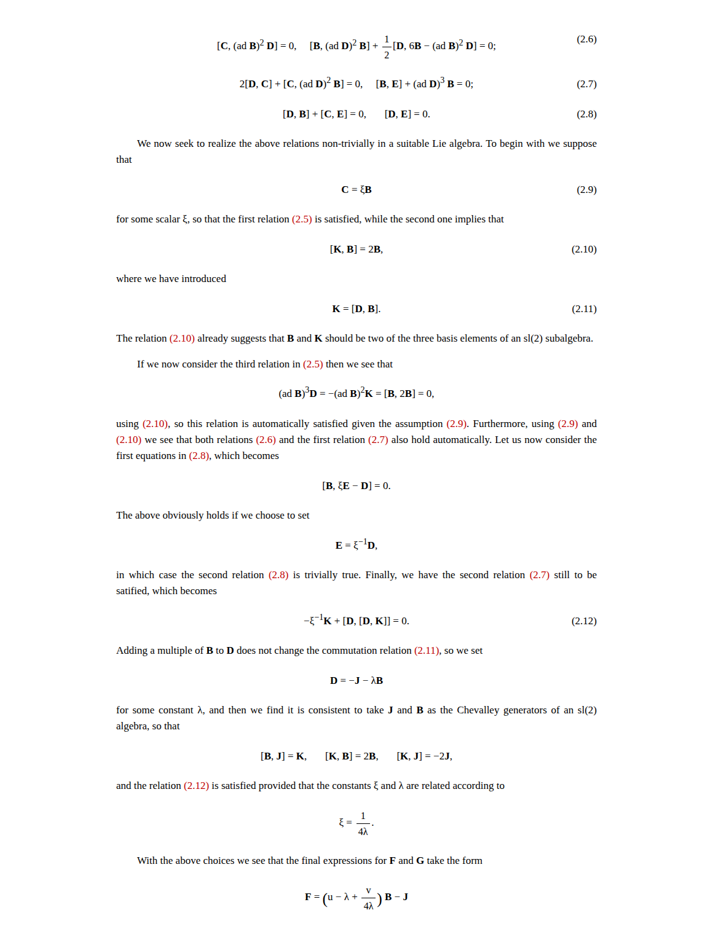[C, (ad B)2 D] = 0, [B, (ad D)2 B] + 12[D, 6B − (ad B)2 D] = 0;
(2.6)
2[D, C] + [C, (ad D)2 B] = 0, [B, E] + (ad D)3 B = 0;
(2.7)
[D, B] + [C, E] = 0, [D, E] = 0.
(2.8)
We now seek to realize the above relations non-trivially in a suitable Lie algebra. To begin with we suppose that
C = ξB
(2.9)
for some scalar ξ, so that the first relation (2.5) is satisfied, while the second one implies that
[K, B] = 2B,
(2.10)
where we have introduced
K = [D, B].
(2.11)
The relation (2.10) already suggests that B and K should be two of the three basis elements of an sl(2) subalgebra.
If we now consider the third relation in (2.5) then we see that
(ad B)3D = −(ad B)2K = [B, 2B] = 0,
using (2.10), so this relation is automatically satisfied given the assumption (2.9). Furthermore, using (2.9) and (2.10) we see that both relations (2.6) and the first relation (2.7) also hold automatically. Let us now consider the first equations in (2.8), which becomes
[B, ξE − D] = 0.
The above obviously holds if we choose to set
E = ξ−1D,
in which case the second relation (2.8) is trivially true. Finally, we have the second relation (2.7) still to be satified, which becomes
−ξ−1K + [D, [D, K]] = 0.
(2.12)
Adding a multiple of B to D does not change the commutation relation (2.11), so we set
D = −J − λB
for some constant λ, and then we find it is consistent to take J and B as the Chevalley generators of an sl(2) algebra, so that
[B, J] = K, [K, B] = 2B, [K, J] = −2J,
and the relation (2.12) is satisfied provided that the constants ξ and λ are related according to
ξ = 14λ.
With the above choices we see that the final expressions for F and G take the form
F = (u − λ + v 4λ) B − J